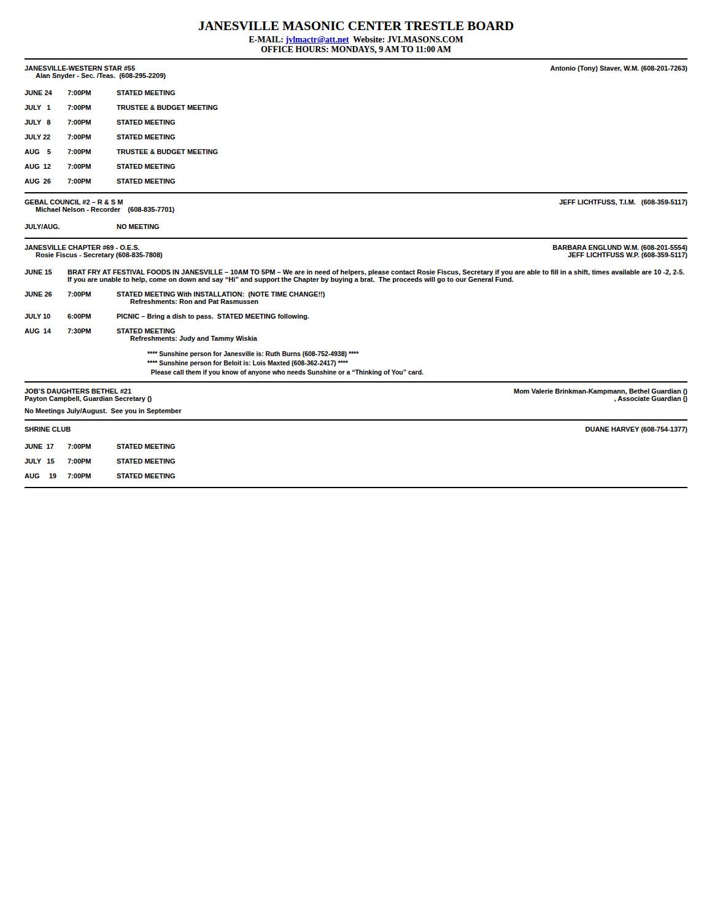JANESVILLE MASONIC CENTER TRESTLE BOARD
E-MAIL: jvlmactr@att.net Website: JVLMASONS.COM
OFFICE HOURS: MONDAYS, 9 AM TO 11:00 AM
JANESVILLE-WESTERN STAR #55
Antonio (Tony) Staver, W.M. (608-201-7263)
Alan Snyder - Sec. /Teas. (608-295-2209)
| JUNE 24 | 7:00PM | STATED MEETING |
| JULY 1 | 7:00PM | TRUSTEE & BUDGET MEETING |
| JULY 8 | 7:00PM | STATED MEETING |
| JULY 22 | 7:00PM | STATED MEETING |
| AUG 5 | 7:00PM | TRUSTEE & BUDGET MEETING |
| AUG 12 | 7:00PM | STATED MEETING |
| AUG 26 | 7:00PM | STATED MEETING |
GEBAL COUNCIL #2 – R & S M
JEFF LICHTFUSS, T.I.M. (608-359-5117)
Michael Nelson - Recorder (608-835-7701)
| JULY/AUG. | | NO MEETING |
JANESVILLE CHAPTER #69 - O.E.S.
BARBARA ENGLUND W.M. (608-201-5554)
Rosie Fiscus - Secretary (608-835-7808)
JEFF LICHTFUSS W.P. (608-359-5117)
| JUNE 15 | BRAT FRY AT FESTIVAL FOODS IN JANESVILLE – 10AM TO 5PM – We are in need of helpers, please contact Rosie Fiscus, Secretary if you are able to fill in a shift, times available are 10 -2, 2-5. If you are unable to help, come on down and say “Hi” and support the Chapter by buying a brat. The proceeds will go to our General Fund. |
| JUNE 26 | 7:00PM | STATED MEETING With INSTALLATION: (NOTE TIME CHANGE!!) Refreshments: Ron and Pat Rasmussen |
| JULY 10 | 6:00PM | PICNIC – Bring a dish to pass. STATED MEETING following. |
| AUG 14 | 7:30PM | STATED MEETING Refreshments: Judy and Tammy Wiskia |
**** Sunshine person for Janesville is: Ruth Burns (608-752-4938) ****
**** Sunshine person for Beloit is: Lois Maxted (608-362-2417) ****
Please call them if you know of anyone who needs Sunshine or a “Thinking of You” card.
JOB’S DAUGHTERS BETHEL #21
Mom Valerie Brinkman-Kampmann, Bethel Guardian ()
Payton Campbell, Guardian Secretary ()
, Associate Guardian ()
No Meetings July/August. See you in September
SHRINE CLUB
DUANE HARVEY (608-754-1377)
| JUNE 17 | 7:00PM | STATED MEETING |
| JULY 15 | 7:00PM | STATED MEETING |
| AUG 19 | 7:00PM | STATED MEETING |